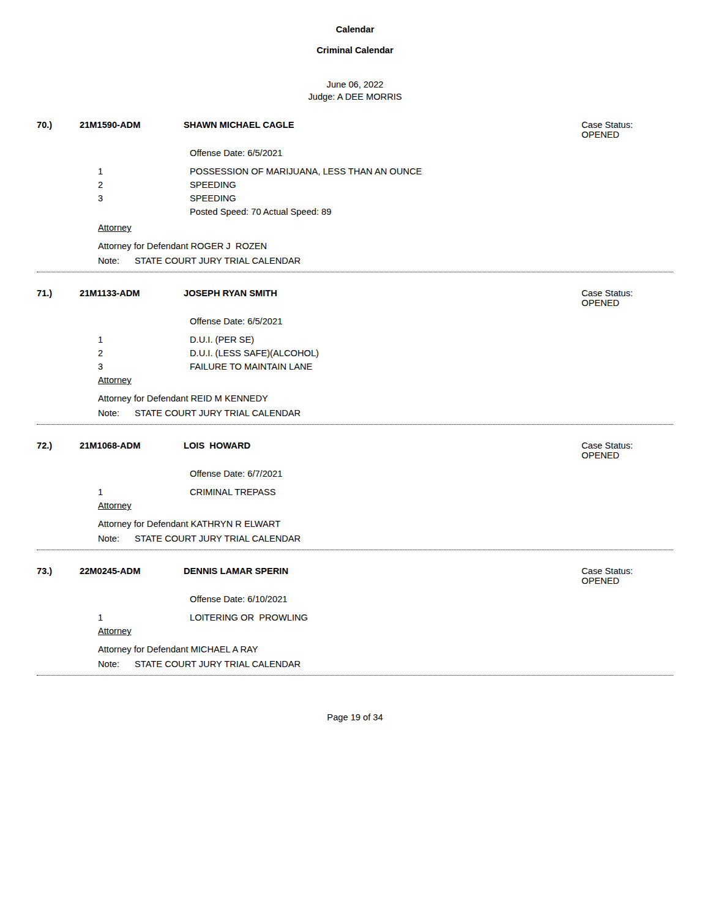Calendar
Criminal Calendar
June 06, 2022
Judge: A DEE MORRIS
| 70.) | 21M1590-ADM | SHAWN MICHAEL CAGLE | Case Status: OPENED |
Offense Date: 6/5/2021
| 1 | POSSESSION OF MARIJUANA, LESS THAN AN OUNCE |
| 2 | SPEEDING |
| 3 | SPEEDING |
Posted Speed: 70 Actual Speed: 89
Attorney
Attorney for Defendant ROGER J ROZEN
Note: STATE COURT JURY TRIAL CALENDAR
| 71.) | 21M1133-ADM | JOSEPH RYAN SMITH | Case Status: OPENED |
Offense Date: 6/5/2021
| 1 | D.U.I. (PER SE) |
| 2 | D.U.I. (LESS SAFE)(ALCOHOL) |
| 3 | FAILURE TO MAINTAIN LANE |
Attorney
Attorney for Defendant REID M KENNEDY
Note: STATE COURT JURY TRIAL CALENDAR
| 72.) | 21M1068-ADM | LOIS HOWARD | Case Status: OPENED |
Offense Date: 6/7/2021
| 1 | CRIMINAL TREPASS |
Attorney
Attorney for Defendant KATHRYN R ELWART
Note: STATE COURT JURY TRIAL CALENDAR
| 73.) | 22M0245-ADM | DENNIS LAMAR SPERIN | Case Status: OPENED |
Offense Date: 6/10/2021
| 1 | LOITERING OR PROWLING |
Attorney
Attorney for Defendant MICHAEL A RAY
Note: STATE COURT JURY TRIAL CALENDAR
Page 19 of 34